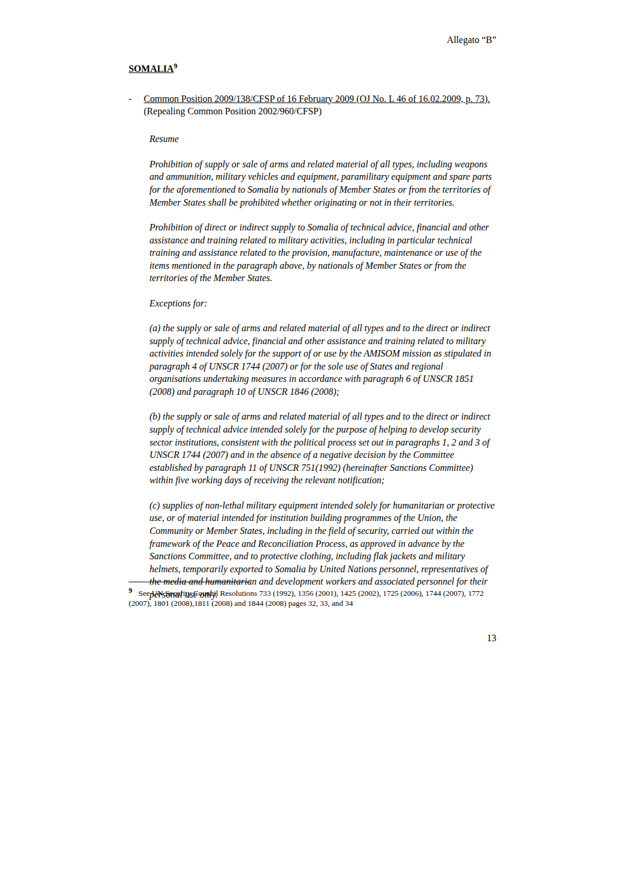Allegato “B”
SOMALIA
9
-
Common Position 2009/138/CFSP of 16 February 2009 (OJ No. L 46 of 16.02.2009, p. 73).
(Repealing Common Position 2002/960/CFSP)
Resume
Prohibition of supply or sale of arms and related material of all types, including weapons and ammunition, military vehicles and equipment, paramilitary equipment and spare parts for the aforementioned to Somalia by nationals of Member States or from the territories of Member States shall be prohibited whether originating or not in their territories.
Prohibition of direct or indirect supply to Somalia of technical advice, financial and other assistance and training related to military activities, including in particular technical training and assistance related to the provision, manufacture, maintenance or use of the items mentioned in the paragraph above, by nationals of Member States or from the territories of the Member States.
Exceptions for:
(a) the supply or sale of arms and related material of all types and to the direct or indirect supply of technical advice, financial and other assistance and training related to military activities intended solely for the support of or use by the AMISOM mission as stipulated in paragraph 4 of UNSCR 1744 (2007) or for the sole use of States and regional organisations undertaking measures in accordance with paragraph 6 of UNSCR 1851 (2008) and paragraph 10 of UNSCR 1846 (2008);
(b) the supply or sale of arms and related material of all types and to the direct or indirect supply of technical advice intended solely for the purpose of helping to develop security sector institutions, consistent with the political process set out in paragraphs 1, 2 and 3 of UNSCR 1744 (2007) and in the absence of a negative decision by the Committee established by paragraph 11 of UNSCR 751(1992) (hereinafter Sanctions Committee) within five working days of receiving the relevant notification;
(c) supplies of non-lethal military equipment intended solely for humanitarian or protective use, or of material intended for institution building programmes of the Union, the Community or Member States, including in the field of security, carried out within the framework of the Peace and Reconciliation Process, as approved in advance by the Sanctions Committee, and to protective clothing, including flak jackets and military helmets, temporarily exported to Somalia by United Nations personnel, representatives of the media and humanitarian and development workers and associated personnel for their personal use only.
9 See UN Security Council Resolutions 733 (1992), 1356 (2001), 1425 (2002), 1725 (2006), 1744 (2007), 1772 (2007), 1801 (2008),1811 (2008) and 1844 (2008) pages 32, 33, and 34
13